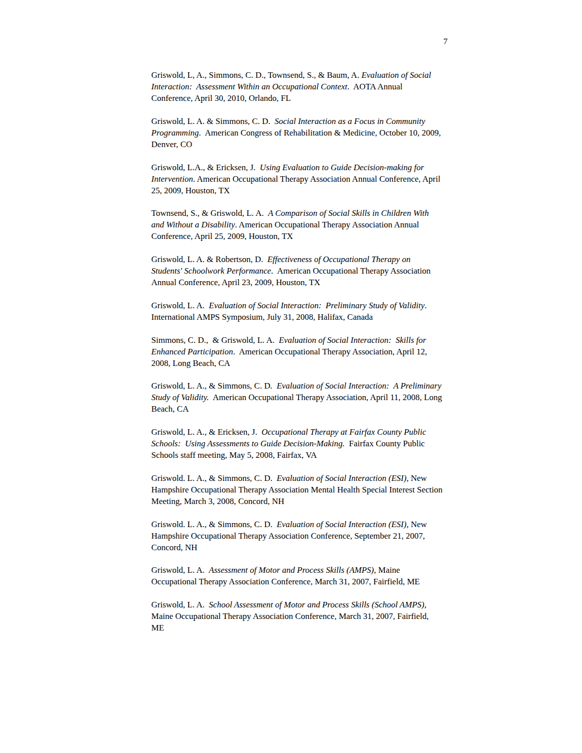7
Griswold, L, A., Simmons, C. D., Townsend, S., & Baum, A. Evaluation of Social Interaction: Assessment Within an Occupational Context. AOTA Annual Conference, April 30, 2010, Orlando, FL
Griswold, L. A. & Simmons, C. D. Social Interaction as a Focus in Community Programming. American Congress of Rehabilitation & Medicine, October 10, 2009, Denver, CO
Griswold, L.A., & Ericksen, J. Using Evaluation to Guide Decision-making for Intervention. American Occupational Therapy Association Annual Conference, April 25, 2009, Houston, TX
Townsend, S., & Griswold, L. A. A Comparison of Social Skills in Children With and Without a Disability. American Occupational Therapy Association Annual Conference, April 25, 2009, Houston, TX
Griswold, L. A. & Robertson, D. Effectiveness of Occupational Therapy on Students' Schoolwork Performance. American Occupational Therapy Association Annual Conference, April 23, 2009, Houston, TX
Griswold, L. A. Evaluation of Social Interaction: Preliminary Study of Validity. International AMPS Symposium, July 31, 2008, Halifax, Canada
Simmons, C. D., & Griswold, L. A. Evaluation of Social Interaction: Skills for Enhanced Participation. American Occupational Therapy Association, April 12, 2008, Long Beach, CA
Griswold, L. A., & Simmons, C. D. Evaluation of Social Interaction: A Preliminary Study of Validity. American Occupational Therapy Association, April 11, 2008, Long Beach, CA
Griswold, L. A., & Ericksen, J. Occupational Therapy at Fairfax County Public Schools: Using Assessments to Guide Decision-Making. Fairfax County Public Schools staff meeting, May 5, 2008, Fairfax, VA
Griswold. L. A., & Simmons, C. D. Evaluation of Social Interaction (ESI), New Hampshire Occupational Therapy Association Mental Health Special Interest Section Meeting, March 3, 2008, Concord, NH
Griswold. L. A., & Simmons, C. D. Evaluation of Social Interaction (ESI), New Hampshire Occupational Therapy Association Conference, September 21, 2007, Concord, NH
Griswold, L. A. Assessment of Motor and Process Skills (AMPS), Maine Occupational Therapy Association Conference, March 31, 2007, Fairfield, ME
Griswold, L. A. School Assessment of Motor and Process Skills (School AMPS), Maine Occupational Therapy Association Conference, March 31, 2007, Fairfield, ME